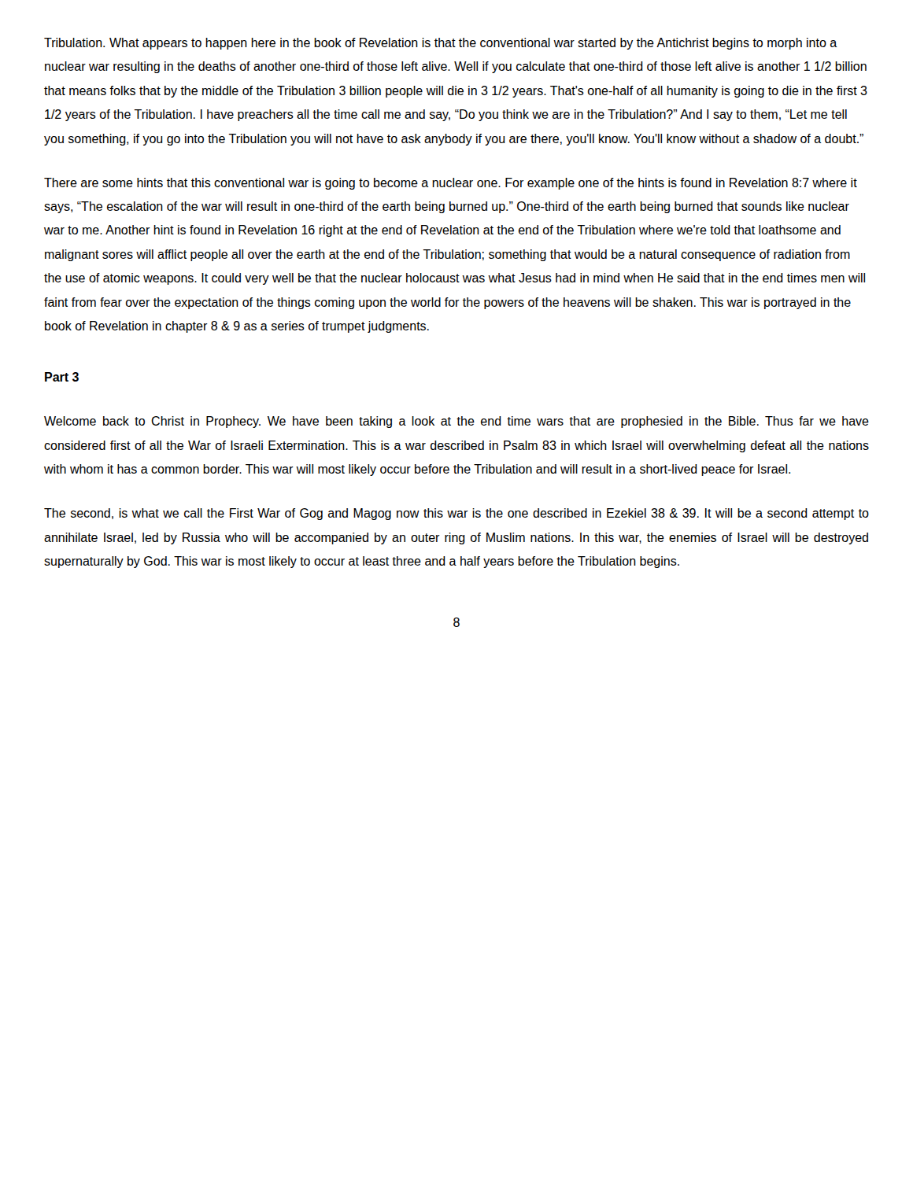Tribulation. What appears to happen here in the book of Revelation is that the conventional war started by the Antichrist begins to morph into a nuclear war resulting in the deaths of another one-third of those left alive. Well if you calculate that one-third of those left alive is another 1 1/2 billion that means folks that by the middle of the Tribulation 3 billion people will die in 3 1/2 years. That's one-half of all humanity is going to die in the first 3 1/2 years of the Tribulation. I have preachers all the time call me and say, “Do you think we are in the Tribulation?” And I say to them, “Let me tell you something, if you go into the Tribulation you will not have to ask anybody if you are there, you'll know. You'll know without a shadow of a doubt.”
There are some hints that this conventional war is going to become a nuclear one. For example one of the hints is found in Revelation 8:7 where it says, “The escalation of the war will result in one-third of the earth being burned up.” One-third of the earth being burned that sounds like nuclear war to me. Another hint is found in Revelation 16 right at the end of Revelation at the end of the Tribulation where we're told that loathsome and malignant sores will afflict people all over the earth at the end of the Tribulation; something that would be a natural consequence of radiation from the use of atomic weapons. It could very well be that the nuclear holocaust was what Jesus had in mind when He said that in the end times men will faint from fear over the expectation of the things coming upon the world for the powers of the heavens will be shaken. This war is portrayed in the book of Revelation in chapter 8 & 9 as a series of trumpet judgments.
Part 3
Welcome back to Christ in Prophecy. We have been taking a look at the end time wars that are prophesied in the Bible. Thus far we have considered first of all the War of Israeli Extermination. This is a war described in Psalm 83 in which Israel will overwhelming defeat all the nations with whom it has a common border. This war will most likely occur before the Tribulation and will result in a short-lived peace for Israel.
The second, is what we call the First War of Gog and Magog now this war is the one described in Ezekiel 38 & 39. It will be a second attempt to annihilate Israel, led by Russia who will be accompanied by an outer ring of Muslim nations. In this war, the enemies of Israel will be destroyed supernaturally by God. This war is most likely to occur at least three and a half years before the Tribulation begins.
8